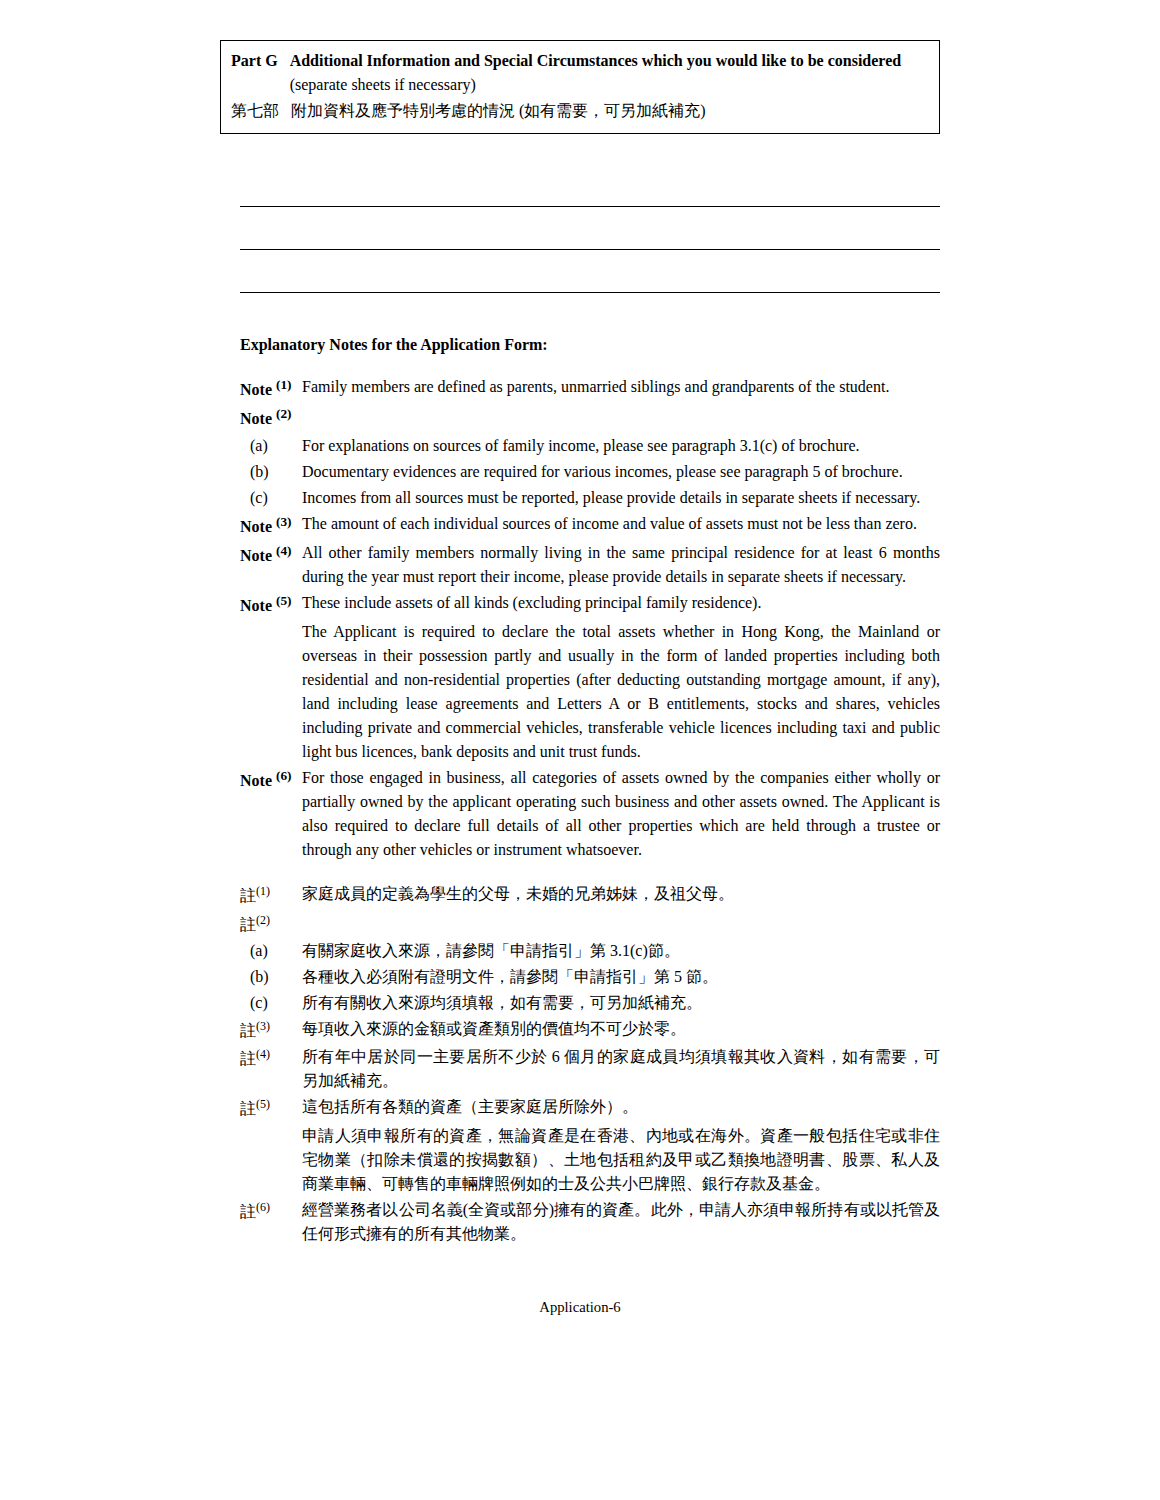Part G
Additional Information and Special Circumstances which you would like to be considered (separate sheets if necessary)
第七部
附加資料及應予特別考慮的情況 (如有需要，可另加紙補充)
Explanatory Notes for the Application Form:
Note (1)
Family members are defined as parents, unmarried siblings and grandparents of the student.
Note (2)
(a)
For explanations on sources of family income, please see paragraph 3.1(c) of brochure.
(b)
Documentary evidences are required for various incomes, please see paragraph 5 of brochure.
(c)
Incomes from all sources must be reported, please provide details in separate sheets if necessary.
Note (3)
The amount of each individual sources of income and value of assets must not be less than zero.
Note (4)
All other family members normally living in the same principal residence for at least 6 months during the year must report their income, please provide details in separate sheets if necessary.
Note (5)
These include assets of all kinds (excluding principal family residence).
The Applicant is required to declare the total assets whether in Hong Kong, the Mainland or overseas in their possession partly and usually in the form of landed properties including both residential and non-residential properties (after deducting outstanding mortgage amount, if any), land including lease agreements and Letters A or B entitlements, stocks and shares, vehicles including private and commercial vehicles, transferable vehicle licences including taxi and public light bus licences, bank deposits and unit trust funds.
Note (6)
For those engaged in business, all categories of assets owned by the companies either wholly or partially owned by the applicant operating such business and other assets owned. The Applicant is also required to declare full details of all other properties which are held through a trustee or through any other vehicles or instrument whatsoever.
註(1)
家庭成員的定義為學生的父母，未婚的兄弟姊妹，及祖父母。
註(2)
(a)
有關家庭收入來源，請參閱「申請指引」第 3.1(c)節。
(b)
各種收入必須附有證明文件，請參閱「申請指引」第 5 節。
(c)
所有有關收入來源均須填報，如有需要，可另加紙補充。
註(3)
每項收入來源的金額或資產類別的價值均不可少於零。
註(4)
所有年中居於同一主要居所不少於 6 個月的家庭成員均須填報其收入資料，如有需要，可另加紙補充。
註(5)
這包括所有各類的資產（主要家庭居所除外）。
申請人須申報所有的資產，無論資產是在香港、內地或在海外。資產一般包括住宅或非住宅物業（扣除未償還的按揭數額）、土地包括租約及甲或乙類換地證明書、股票、私人及商業車輛、可轉售的車輛牌照例如的士及公共小巴牌照、銀行存款及基金。
註(6)
經營業務者以公司名義(全資或部分)擁有的資產。此外，申請人亦須申報所持有或以托管及任何形式擁有的所有其他物業。
Application-6